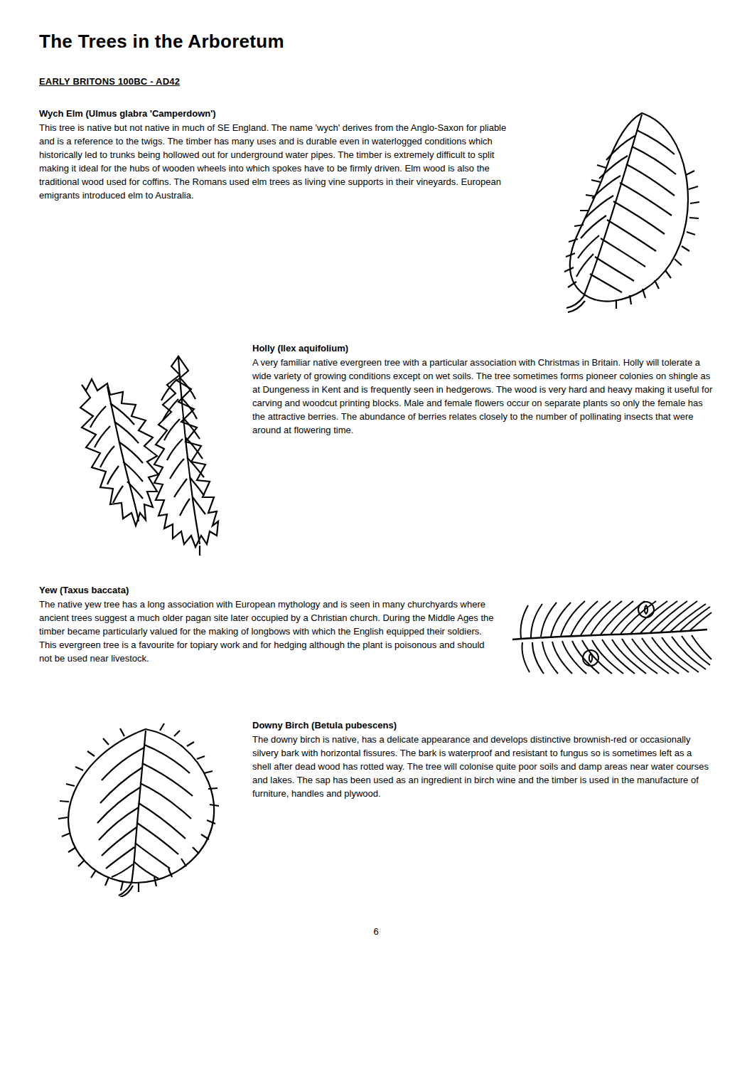The Trees in the Arboretum
EARLY BRITONS 100BC - AD42
Wych Elm (Ulmus glabra 'Camperdown')
This tree is native but not native in much of SE England. The name 'wych' derives from the Anglo-Saxon for pliable and is a reference to the twigs. The timber has many uses and is durable even in waterlogged conditions which historically led to trunks being hollowed out for underground water pipes. The timber is extremely difficult to split making it ideal for the hubs of wooden wheels into which spokes have to be firmly driven. Elm wood is also the traditional wood used for coffins. The Romans used elm trees as living vine supports in their vineyards. European emigrants introduced elm to Australia.
Holly (Ilex aquifolium)
A very familiar native evergreen tree with a particular association with Christmas in Britain. Holly will tolerate a wide variety of growing conditions except on wet soils. The tree sometimes forms pioneer colonies on shingle as at Dungeness in Kent and is frequently seen in hedgerows. The wood is very hard and heavy making it useful for carving and woodcut printing blocks. Male and female flowers occur on separate plants so only the female has the attractive berries. The abundance of berries relates closely to the number of pollinating insects that were around at flowering time.
Yew (Taxus baccata)
The native yew tree has a long association with European mythology and is seen in many churchyards where ancient trees suggest a much older pagan site later occupied by a Christian church. During the Middle Ages the timber became particularly valued for the making of longbows with which the English equipped their soldiers. This evergreen tree is a favourite for topiary work and for hedging although the plant is poisonous and should not be used near livestock.
Downy Birch (Betula pubescens)
The downy birch is native, has a delicate appearance and develops distinctive brownish-red or occasionally silvery bark with horizontal fissures. The bark is waterproof and resistant to fungus so is sometimes left as a shell after dead wood has rotted way. The tree will colonise quite poor soils and damp areas near water courses and lakes. The sap has been used as an ingredient in birch wine and the timber is used in the manufacture of furniture, handles and plywood.
6